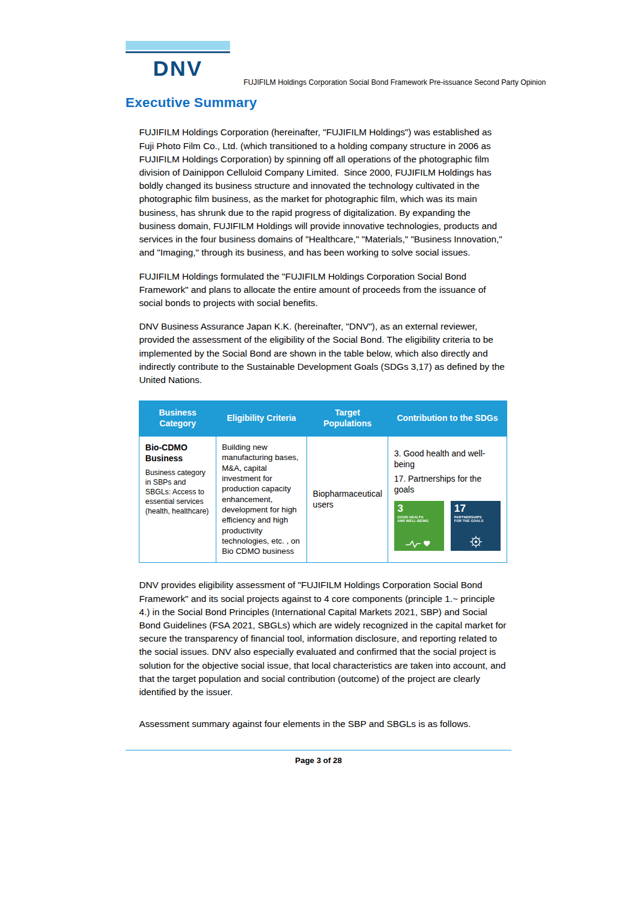DNV
FUJIFILM Holdings Corporation Social Bond Framework Pre-issuance Second Party Opinion
Executive Summary
FUJIFILM Holdings Corporation (hereinafter, "FUJIFILM Holdings") was established as Fuji Photo Film Co., Ltd. (which transitioned to a holding company structure in 2006 as FUJIFILM Holdings Corporation) by spinning off all operations of the photographic film division of Dainippon Celluloid Company Limited. Since 2000, FUJIFILM Holdings has boldly changed its business structure and innovated the technology cultivated in the photographic film business, as the market for photographic film, which was its main business, has shrunk due to the rapid progress of digitalization. By expanding the business domain, FUJIFILM Holdings will provide innovative technologies, products and services in the four business domains of "Healthcare," "Materials," "Business Innovation," and "Imaging," through its business, and has been working to solve social issues.
FUJIFILM Holdings formulated the "FUJIFILM Holdings Corporation Social Bond Framework" and plans to allocate the entire amount of proceeds from the issuance of social bonds to projects with social benefits.
DNV Business Assurance Japan K.K. (hereinafter, "DNV"), as an external reviewer, provided the assessment of the eligibility of the Social Bond. The eligibility criteria to be implemented by the Social Bond are shown in the table below, which also directly and indirectly contribute to the Sustainable Development Goals (SDGs 3,17) as defined by the United Nations.
| Business Category | Eligibility Criteria | Target Populations | Contribution to the SDGs |
| --- | --- | --- | --- |
| Bio-CDMO Business Business category in SBPs and SBGLs: Access to essential services (health, healthcare) | Building new manufacturing bases, M&A, capital investment for production capacity enhancement, development for high efficiency and high productivity technologies, etc. , on Bio CDMO business | Biopharmaceutical users | 3. Good health and well-being 17. Partnerships for the goals 3 Good health and well-being 17 Partnerships for the goals |
DNV provides eligibility assessment of "FUJIFILM Holdings Corporation Social Bond Framework" and its social projects against to 4 core components (principle 1.~ principle 4.) in the Social Bond Principles (International Capital Markets 2021, SBP) and Social Bond Guidelines (FSA 2021, SBGLs) which are widely recognized in the capital market for secure the transparency of financial tool, information disclosure, and reporting related to the social issues. DNV also especially evaluated and confirmed that the social project is solution for the objective social issue, that local characteristics are taken into account, and that the target population and social contribution (outcome) of the project are clearly identified by the issuer.
Assessment summary against four elements in the SBP and SBGLs is as follows.
Page 3 of 28